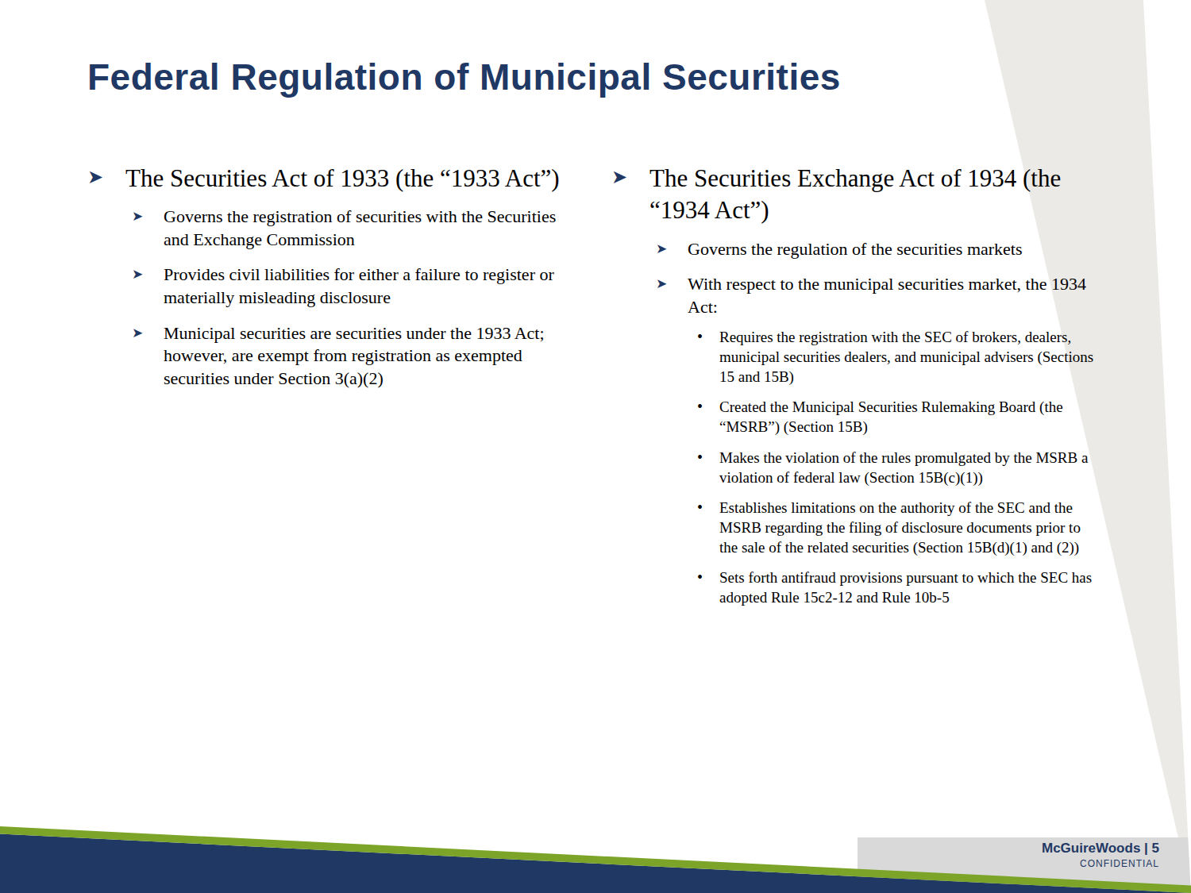Federal Regulation of Municipal Securities
The Securities Act of 1933 (the “1933 Act”)
Governs the registration of securities with the Securities and Exchange Commission
Provides civil liabilities for either a failure to register or materially misleading disclosure
Municipal securities are securities under the 1933 Act; however, are exempt from registration as exempted securities under Section 3(a)(2)
The Securities Exchange Act of 1934 (the “1934 Act”)
Governs the regulation of the securities markets
With respect to the municipal securities market, the 1934 Act:
Requires the registration with the SEC of brokers, dealers, municipal securities dealers, and municipal advisers (Sections 15 and 15B)
Created the Municipal Securities Rulemaking Board (the “MSRB”) (Section 15B)
Makes the violation of the rules promulgated by the MSRB a violation of federal law (Section 15B(c)(1))
Establishes limitations on the authority of the SEC and the MSRB regarding the filing of disclosure documents prior to the sale of the related securities (Section 15B(d)(1) and (2))
Sets forth antifraud provisions pursuant to which the SEC has adopted Rule 15c2-12 and Rule 10b-5
McGuireWoods | 5
CONFIDENTIAL